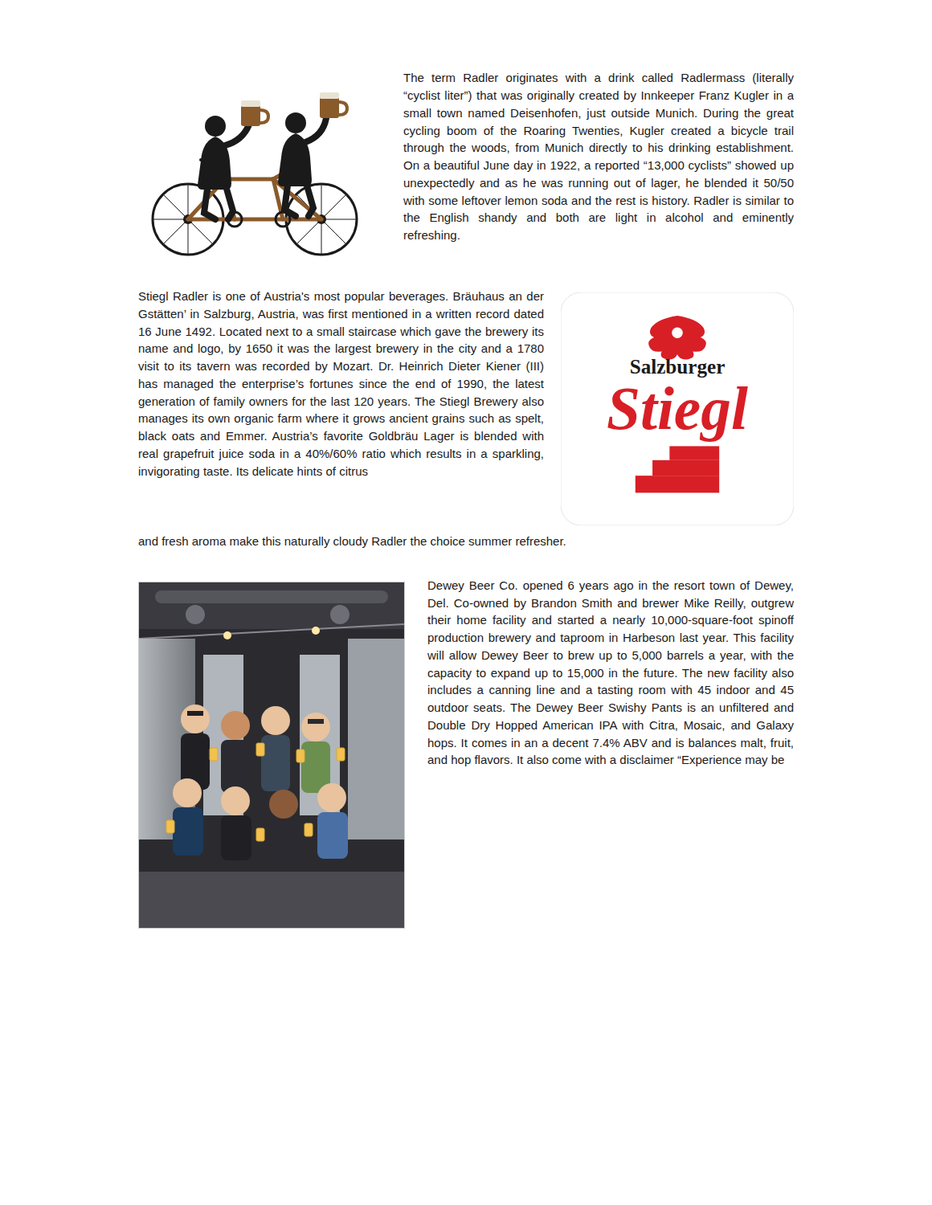The term Radler originates with a drink called Radlermass (literally “cyclist liter”) that was originally created by Innkeeper Franz Kugler in a small town named Deisenhofen, just outside Munich. During the great cycling boom of the Roaring Twenties, Kugler created a bicycle trail through the woods, from Munich directly to his drinking establishment. On a beautiful June day in 1922, a reported “13,000 cyclists” showed up unexpectedly and as he was running out of lager, he blended it 50/50 with some leftover lemon soda and the rest is history. Radler is similar to the English shandy and both are light in alcohol and eminently refreshing.
Salzburger Stiegl
Stiegl Radler is one of Austria's most popular beverages. Bräuhaus an der Gstätten’ in Salzburg, Austria, was first mentioned in a written record dated 16 June 1492. Located next to a small staircase which gave the brewery its name and logo, by 1650 it was the largest brewery in the city and a 1780 visit to its tavern was recorded by Mozart. Dr. Heinrich Dieter Kiener (III) has managed the enterprise’s fortunes since the end of 1990, the latest generation of family owners for the last 120 years. The Stiegl Brewery also manages its own organic farm where it grows ancient grains such as spelt, black oats and Emmer. Austria’s favorite Goldbräu Lager is blended with real grapefruit juice soda in a 40%/60% ratio which results in a sparkling, invigorating taste. Its delicate hints of citrus
and fresh aroma make this naturally cloudy Radler the choice summer refresher.
Dewey Beer Co. opened 6 years ago in the resort town of Dewey, Del. Co-owned by Brandon Smith and brewer Mike Reilly, outgrew their home facility and started a nearly 10,000-square-foot spinoff production brewery and taproom in Harbeson last year. This facility will allow Dewey Beer to brew up to 5,000 barrels a year, with the capacity to expand up to 15,000 in the future. The new facility also includes a canning line and a tasting room with 45 indoor and 45 outdoor seats. The Dewey Beer Swishy Pants is an unfiltered and Double Dry Hopped American IPA with Citra, Mosaic, and Galaxy hops. It comes in an a decent 7.4% ABV and is balances malt, fruit, and hop flavors. It also come with a disclaimer “Experience may be